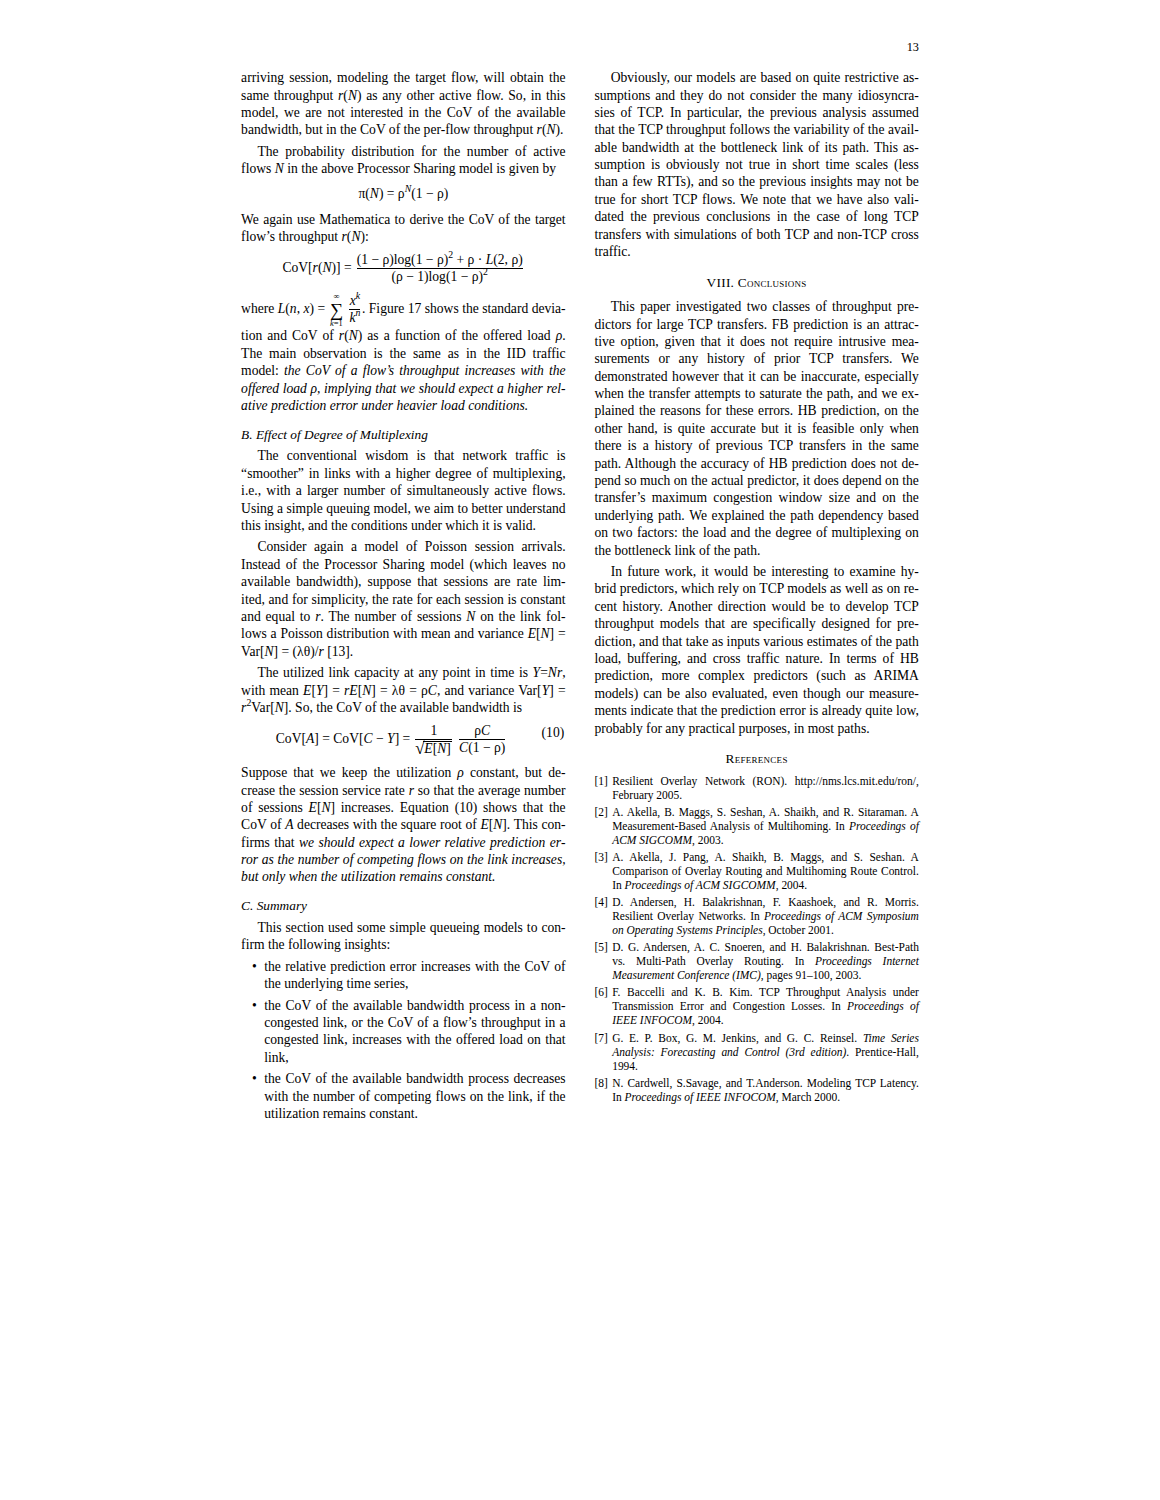13
arriving session, modeling the target flow, will obtain the same throughput r(N) as any other active flow. So, in this model, we are not interested in the CoV of the available bandwidth, but in the CoV of the per-flow throughput r(N).
The probability distribution for the number of active flows N in the above Processor Sharing model is given by
π(N) = ρN(1 − ρ)
We again use Mathematica to derive the CoV of the target flow’s throughput r(N):
CoV[r(N)] = (1 − ρ)log(1 − ρ)2 + ρ · L(2, ρ) (ρ − 1)log(1 − ρ)2
where L(n, x) = ∞∑k=1 xk kn. Figure 17 shows the standard deviation and CoV of r(N) as a function of the offered load ρ. The main observation is the same as in the IID traffic model: the CoV of a flow’s throughput increases with the offered load ρ, implying that we should expect a higher relative prediction error under heavier load conditions.
B. Effect of Degree of Multiplexing
The conventional wisdom is that network traffic is “smoother” in links with a higher degree of multiplexing, i.e., with a larger number of simultaneously active flows. Using a simple queuing model, we aim to better understand this insight, and the conditions under which it is valid.
Consider again a model of Poisson session arrivals. Instead of the Processor Sharing model (which leaves no available bandwidth), suppose that sessions are rate limited, and for simplicity, the rate for each session is constant and equal to r. The number of sessions N on the link follows a Poisson distribution with mean and variance E[N] = Var[N] = (λθ)/r [13].
The utilized link capacity at any point in time is Y=Nr, with mean E[Y] = rE[N] = λθ = ρC, and variance Var[Y] = r2Var[N]. So, the CoV of the available bandwidth is
(10) CoV[A] = CoV[C − Y] = 1 E[N] ρC C(1 − ρ)
Suppose that we keep the utilization ρ constant, but decrease the session service rate r so that the average number of sessions E[N] increases. Equation (10) shows that the CoV of A decreases with the square root of E[N]. This confirms that we should expect a lower relative prediction error as the number of competing flows on the link increases, but only when the utilization remains constant.
C. Summary
This section used some simple queueing models to confirm the following insights:
the relative prediction error increases with the CoV of the underlying time series,
the CoV of the available bandwidth process in a non-congested link, or the CoV of a flow’s throughput in a congested link, increases with the offered load on that link,
the CoV of the available bandwidth process decreases with the number of competing flows on the link, if the utilization remains constant.
Obviously, our models are based on quite restrictive assumptions and they do not consider the many idiosyncrasies of TCP. In particular, the previous analysis assumed that the TCP throughput follows the variability of the available bandwidth at the bottleneck link of its path. This assumption is obviously not true in short time scales (less than a few RTTs), and so the previous insights may not be true for short TCP flows. We note that we have also validated the previous conclusions in the case of long TCP transfers with simulations of both TCP and non-TCP cross traffic.
VIII. Conclusions
This paper investigated two classes of throughput predictors for large TCP transfers. FB prediction is an attractive option, given that it does not require intrusive measurements or any history of prior TCP transfers. We demonstrated however that it can be inaccurate, especially when the transfer attempts to saturate the path, and we explained the reasons for these errors. HB prediction, on the other hand, is quite accurate but it is feasible only when there is a history of previous TCP transfers in the same path. Although the accuracy of HB prediction does not depend so much on the actual predictor, it does depend on the transfer’s maximum congestion window size and on the underlying path. We explained the path dependency based on two factors: the load and the degree of multiplexing on the bottleneck link of the path.
In future work, it would be interesting to examine hybrid predictors, which rely on TCP models as well as on recent history. Another direction would be to develop TCP throughput models that are specifically designed for prediction, and that take as inputs various estimates of the path load, buffering, and cross traffic nature. In terms of HB prediction, more complex predictors (such as ARIMA models) can be also evaluated, even though our measurements indicate that the prediction error is already quite low, probably for any practical purposes, in most paths.
References
Resilient Overlay Network (RON). http://nms.lcs.mit.edu/ron/, February 2005.
A. Akella, B. Maggs, S. Seshan, A. Shaikh, and R. Sitaraman. A Measurement-Based Analysis of Multihoming. In Proceedings of ACM SIGCOMM, 2003.
A. Akella, J. Pang, A. Shaikh, B. Maggs, and S. Seshan. A Comparison of Overlay Routing and Multihoming Route Control. In Proceedings of ACM SIGCOMM, 2004.
D. Andersen, H. Balakrishnan, F. Kaashoek, and R. Morris. Resilient Overlay Networks. In Proceedings of ACM Symposium on Operating Systems Principles, October 2001.
D. G. Andersen, A. C. Snoeren, and H. Balakrishnan. Best-Path vs. Multi-Path Overlay Routing. In Proceedings Internet Measurement Conference (IMC), pages 91–100, 2003.
F. Baccelli and K. B. Kim. TCP Throughput Analysis under Transmission Error and Congestion Losses. In Proceedings of IEEE INFOCOM, 2004.
G. E. P. Box, G. M. Jenkins, and G. C. Reinsel. Time Series Analysis: Forecasting and Control (3rd edition). Prentice-Hall, 1994.
N. Cardwell, S.Savage, and T.Anderson. Modeling TCP Latency. In Proceedings of IEEE INFOCOM, March 2000.